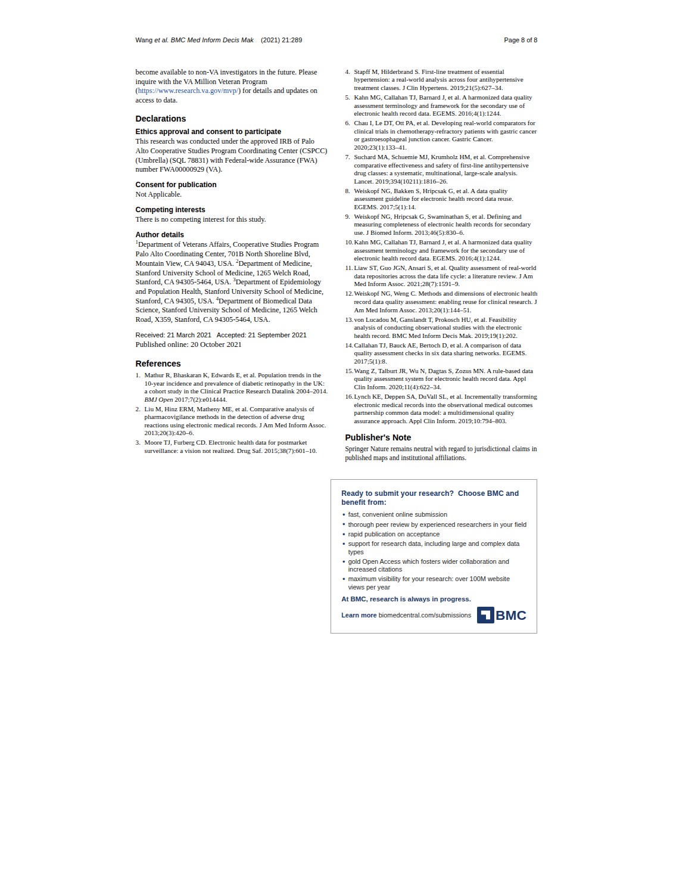Wang et al. BMC Med Inform Decis Mak(2021) 21:289
Page 8 of 8
become available to non-VA investigators in the future. Please inquire with the VA Million Veteran Program (https://www.research.va.gov/mvp/) for details and updates on access to data.
Declarations
Ethics approval and consent to participate
This research was conducted under the approved IRB of Palo Alto Cooperative Studies Program Coordinating Center (CSPCC) (Umbrella) (SQL 78831) with Federal-wide Assurance (FWA) number FWA00000929 (VA).
Consent for publication
Not Applicable.
Competing interests
There is no competing interest for this study.
Author details
1Department of Veterans Affairs, Cooperative Studies Program Palo Alto Coordinating Center, 701B North Shoreline Blvd, Mountain View, CA 94043, USA. 2Department of Medicine, Stanford University School of Medicine, 1265 Welch Road, Stanford, CA 94305-5464, USA. 3Department of Epidemiology and Population Health, Stanford University School of Medicine, Stanford, CA 94305, USA. 4Department of Biomedical Data Science, Stanford University School of Medicine, 1265 Welch Road, X359, Stanford, CA 94305-5464, USA.
Received: 21 March 2021 Accepted: 21 September 2021
Published online: 20 October 2021
References
Mathur R, Bhaskaran K, Edwards E, et al. Population trends in the 10-year incidence and prevalence of diabetic retinopathy in the UK: a cohort study in the Clinical Practice Research Datalink 2004–2014. BMJ Open 2017;7(2):e014444.
Liu M, Hinz ERM, Matheny ME, et al. Comparative analysis of pharmacovigilance methods in the detection of adverse drug reactions using electronic medical records. J Am Med Inform Assoc. 2013;20(3):420–6.
Moore TJ, Furberg CD. Electronic health data for postmarket surveillance: a vision not realized. Drug Saf. 2015;38(7):601–10.
Stapff M, Hilderbrand S. First-line treatment of essential hypertension: a real-world analysis across four antihypertensive treatment classes. J Clin Hypertens. 2019;21(5):627–34.
Kahn MG, Callahan TJ, Barnard J, et al. A harmonized data quality assessment terminology and framework for the secondary use of electronic health record data. EGEMS. 2016;4(1):1244.
Chau I, Le DT, Ott PA, et al. Developing real-world comparators for clinical trials in chemotherapy-refractory patients with gastric cancer or gastroesophageal junction cancer. Gastric Cancer. 2020;23(1):133–41.
Suchard MA, Schuemie MJ, Krumholz HM, et al. Comprehensive comparative effectiveness and safety of first-line antihypertensive drug classes: a systematic, multinational, large-scale analysis. Lancet. 2019;394(10211):1816–26.
Weiskopf NG, Bakken S, Hripcsak G, et al. A data quality assessment guideline for electronic health record data reuse. EGEMS. 2017;5(1):14.
Weiskopf NG, Hripcsak G, Swaminathan S, et al. Defining and measuring completeness of electronic health records for secondary use. J Biomed Inform. 2013;46(5):830–6.
Kahn MG, Callahan TJ, Barnard J, et al. A harmonized data quality assessment terminology and framework for the secondary use of electronic health record data. EGEMS. 2016;4(1):1244.
Liaw ST, Guo JGN, Ansari S, et al. Quality assessment of real-world data repositories across the data life cycle: a literature review. J Am Med Inform Assoc. 2021;28(7):1591–9.
Weiskopf NG, Weng C. Methods and dimensions of electronic health record data quality assessment: enabling reuse for clinical research. J Am Med Inform Assoc. 2013;20(1):144–51.
von Lucadou M, Ganslandt T, Prokosch HU, et al. Feasibility analysis of conducting observational studies with the electronic health record. BMC Med Inform Decis Mak. 2019;19(1):202.
Callahan TJ, Bauck AE, Bertoch D, et al. A comparison of data quality assessment checks in six data sharing networks. EGEMS. 2017;5(1):8.
Wang Z, Talburt JR, Wu N, Dagtas S, Zozus MN. A rule-based data quality assessment system for electronic health record data. Appl Clin Inform. 2020;11(4):622–34.
Lynch KE, Deppen SA, DuVall SL, et al. Incrementally transforming electronic medical records into the observational medical outcomes partnership common data model: a multidimensional quality assurance approach. Appl Clin Inform. 2019;10:794–803.
Publisher's Note
Springer Nature remains neutral with regard to jurisdictional claims in published maps and institutional affiliations.
Ready to submit your research? Choose BMC and benefit from:
fast, convenient online submission
thorough peer review by experienced researchers in your field
rapid publication on acceptance
support for research data, including large and complex data types
gold Open Access which fosters wider collaboration and increased citations
maximum visibility for your research: over 100M website views per year
At BMC, research is always in progress.
Learn more biomedcentral.com/submissions
BMC